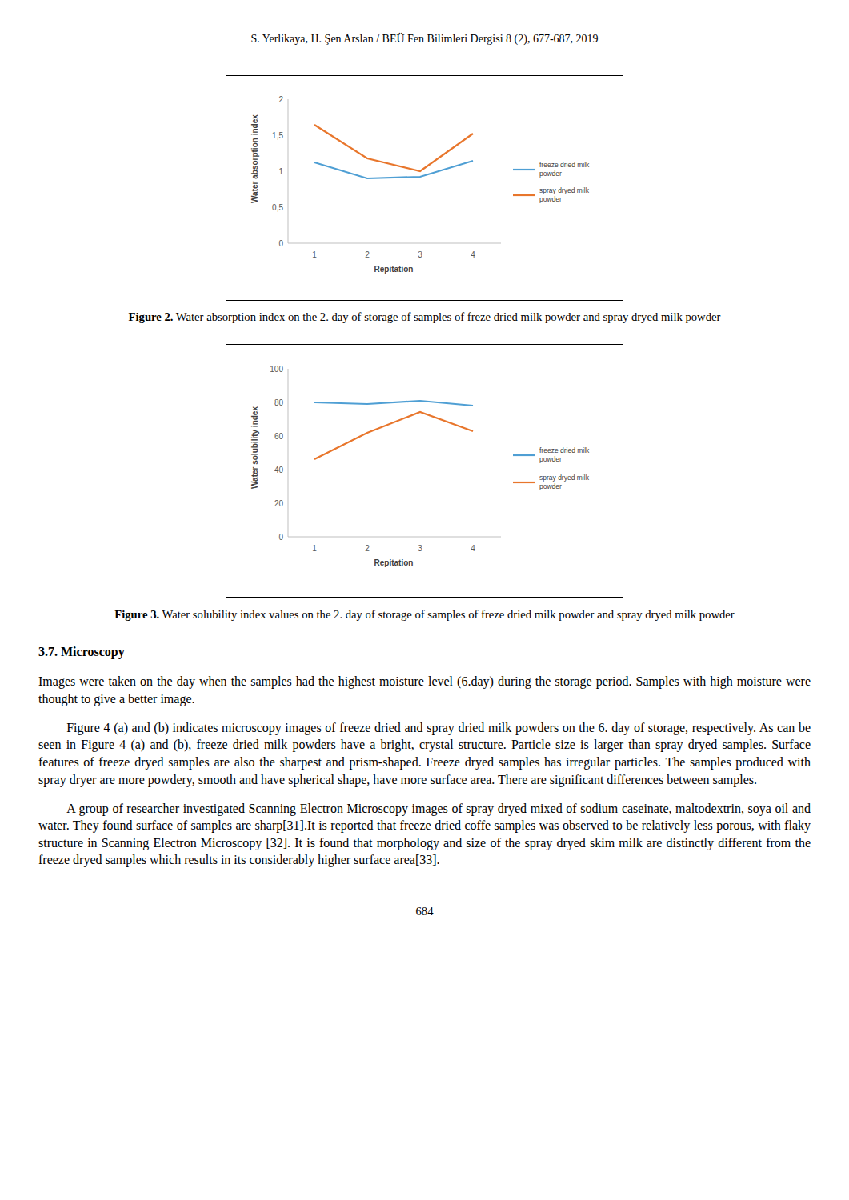S. Yerlikaya, H. Şen Arslan / BEÜ Fen Bilimleri Dergisi 8 (2), 677-687, 2019
2 1,5 1 0,5 0 Water absorption index 1 2 3 4 Repitation freeze dried milk powder spray dryed milk powder
Figure 2. Water absorption index on the 2. day of storage of samples of freze dried milk powder and spray dryed milk powder
100 80 60 40 20 0 Water solubility index 1 2 3 4 Repitation freeze dried milk powder spray dryed milk powder
Figure 3. Water solubility index values on the 2. day of storage of samples of freze dried milk powder and spray dryed milk powder
3.7. Microscopy
Images were taken on the day when the samples had the highest moisture level (6.day) during the storage period. Samples with high moisture were thought to give a better image.
Figure 4 (a) and (b) indicates microscopy images of freeze dried and spray dried milk powders on the 6. day of storage, respectively. As can be seen in Figure 4 (a) and (b), freeze dried milk powders have a bright, crystal structure. Particle size is larger than spray dryed samples. Surface features of freeze dryed samples are also the sharpest and prism-shaped. Freeze dryed samples has irregular particles. The samples produced with spray dryer are more powdery, smooth and have spherical shape, have more surface area. There are significant differences between samples.
A group of researcher investigated Scanning Electron Microscopy images of spray dryed mixed of sodium caseinate, maltodextrin, soya oil and water. They found surface of samples are sharp[31].It is reported that freeze dried coffe samples was observed to be relatively less porous, with flaky structure in Scanning Electron Microscopy [32]. It is found that morphology and size of the spray dryed skim milk are distinctly different from the freeze dryed samples which results in its considerably higher surface area[33].
684